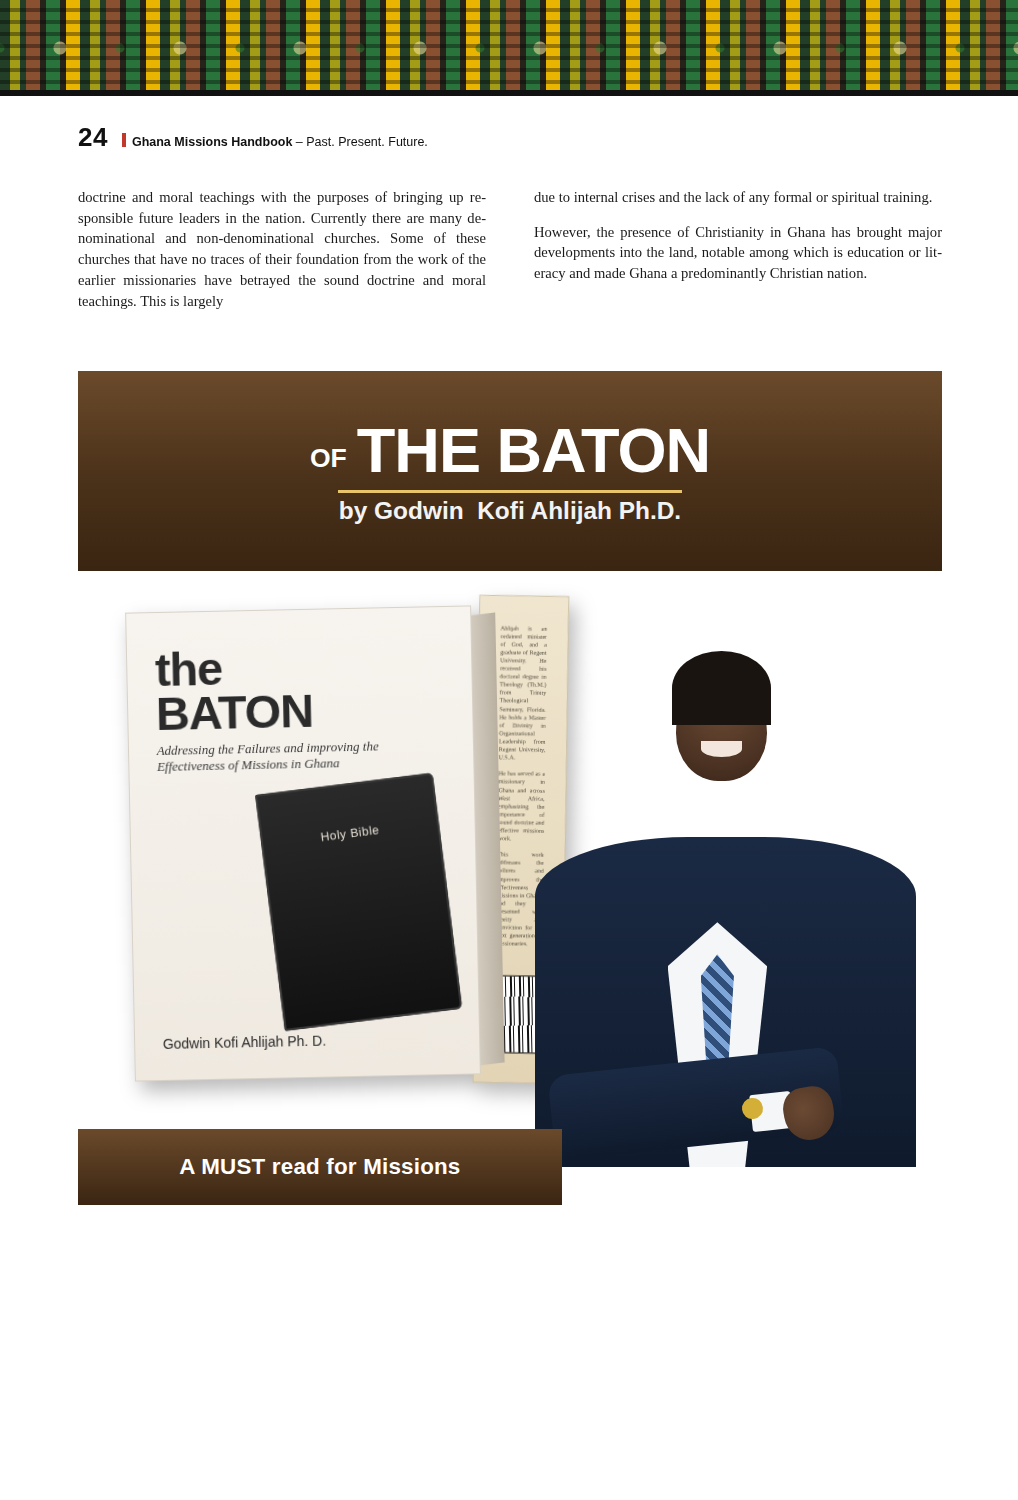24
Ghana Missions Handbook – Past. Present. Future.
doctrine and moral teachings with the purposes of bringing up responsible future leaders in the nation. Currently there are many denominational and non-denominational churches. Some of these churches that have no traces of their foundation from the work of the earlier missionaries have betrayed the sound doctrine and moral teachings. This is largely
due to internal crises and the lack of any formal or spiritual training.
However, the presence of Christianity in Ghana has brought major developments into the land, notable among which is education or literacy and made Ghana a predominantly Christian nation.
OF THE BATON
by Godwin Kofi Ahlijah Ph.D.
Ahlijah is an ordained minister of God, and a graduate of Regent University. He received his doctoral degree in Theology (Th.M.) from Trinity Theological Seminary, Florida. He holds a Master of Divinity in Organizational Leadership from Regent University, U.S.A.
He has served as a missionary in Ghana and across West Africa, emphasizing the importance of sound doctrine and effective missions work.
This work addresses the failures and improves the effectiveness of missions in Ghana, and they are presented with clarity and conviction for the next generation of missionaries.
the
BATON
Addressing the Failures and improving the Effectiveness of Missions in Ghana
Godwin Kofi Ahlijah Ph. D.
A MUST read for Missions